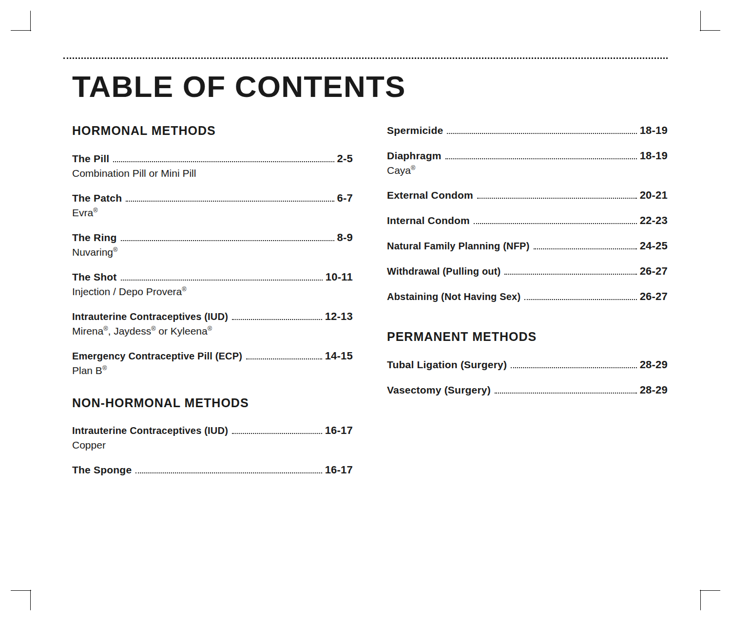TABLE OF CONTENTS
HORMONAL METHODS
The Pill 2-5
Combination Pill or Mini Pill
The Patch 6-7
Evra®
The Ring 8-9
Nuvaring®
The Shot 10-11
Injection / Depo Provera®
Intrauterine Contraceptives (IUD) 12-13
Mirena®, Jaydess® or Kyleena®
Emergency Contraceptive Pill (ECP) 14-15
Plan B®
NON-HORMONAL METHODS
Intrauterine Contraceptives (IUD) 16-17
Copper
The Sponge 16-17
Spermicide 18-19
Diaphragm 18-19
Caya®
External Condom 20-21
Internal Condom 22-23
Natural Family Planning (NFP) 24-25
Withdrawal (Pulling out) 26-27
Abstaining (Not Having Sex) 26-27
PERMANENT METHODS
Tubal Ligation (Surgery) 28-29
Vasectomy (Surgery) 28-29